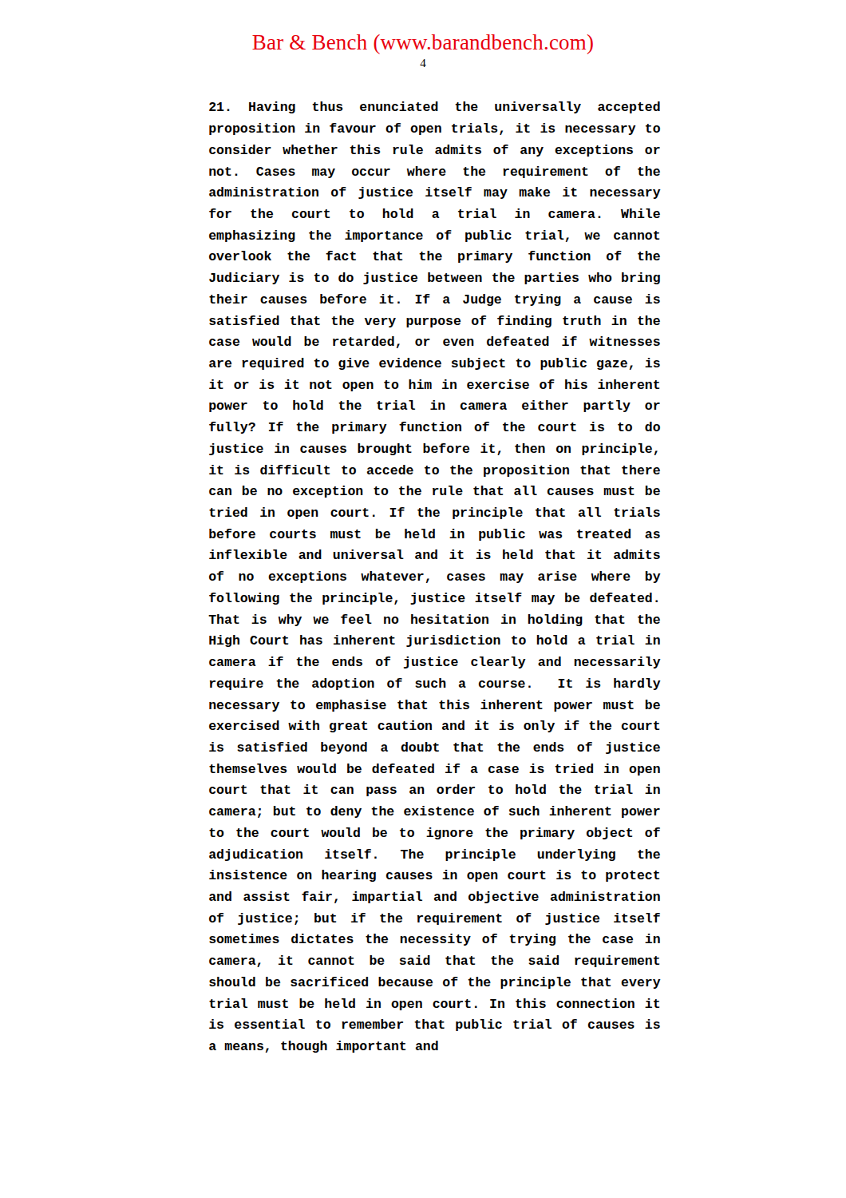Bar & Bench (www.barandbench.com)
4
21. Having thus enunciated the universally accepted proposition in favour of open trials, it is necessary to consider whether this rule admits of any exceptions or not. Cases may occur where the requirement of the administration of justice itself may make it necessary for the court to hold a trial in camera. While emphasizing the importance of public trial, we cannot overlook the fact that the primary function of the Judiciary is to do justice between the parties who bring their causes before it. If a Judge trying a cause is satisfied that the very purpose of finding truth in the case would be retarded, or even defeated if witnesses are required to give evidence subject to public gaze, is it or is it not open to him in exercise of his inherent power to hold the trial in camera either partly or fully? If the primary function of the court is to do justice in causes brought before it, then on principle, it is difficult to accede to the proposition that there can be no exception to the rule that all causes must be tried in open court. If the principle that all trials before courts must be held in public was treated as inflexible and universal and it is held that it admits of no exceptions whatever, cases may arise where by following the principle, justice itself may be defeated. That is why we feel no hesitation in holding that the High Court has inherent jurisdiction to hold a trial in camera if the ends of justice clearly and necessarily require the adoption of such a course. It is hardly necessary to emphasise that this inherent power must be exercised with great caution and it is only if the court is satisfied beyond a doubt that the ends of justice themselves would be defeated if a case is tried in open court that it can pass an order to hold the trial in camera; but to deny the existence of such inherent power to the court would be to ignore the primary object of adjudication itself. The principle underlying the insistence on hearing causes in open court is to protect and assist fair, impartial and objective administration of justice; but if the requirement of justice itself sometimes dictates the necessity of trying the case in camera, it cannot be said that the said requirement should be sacrificed because of the principle that every trial must be held in open court. In this connection it is essential to remember that public trial of causes is a means, though important and